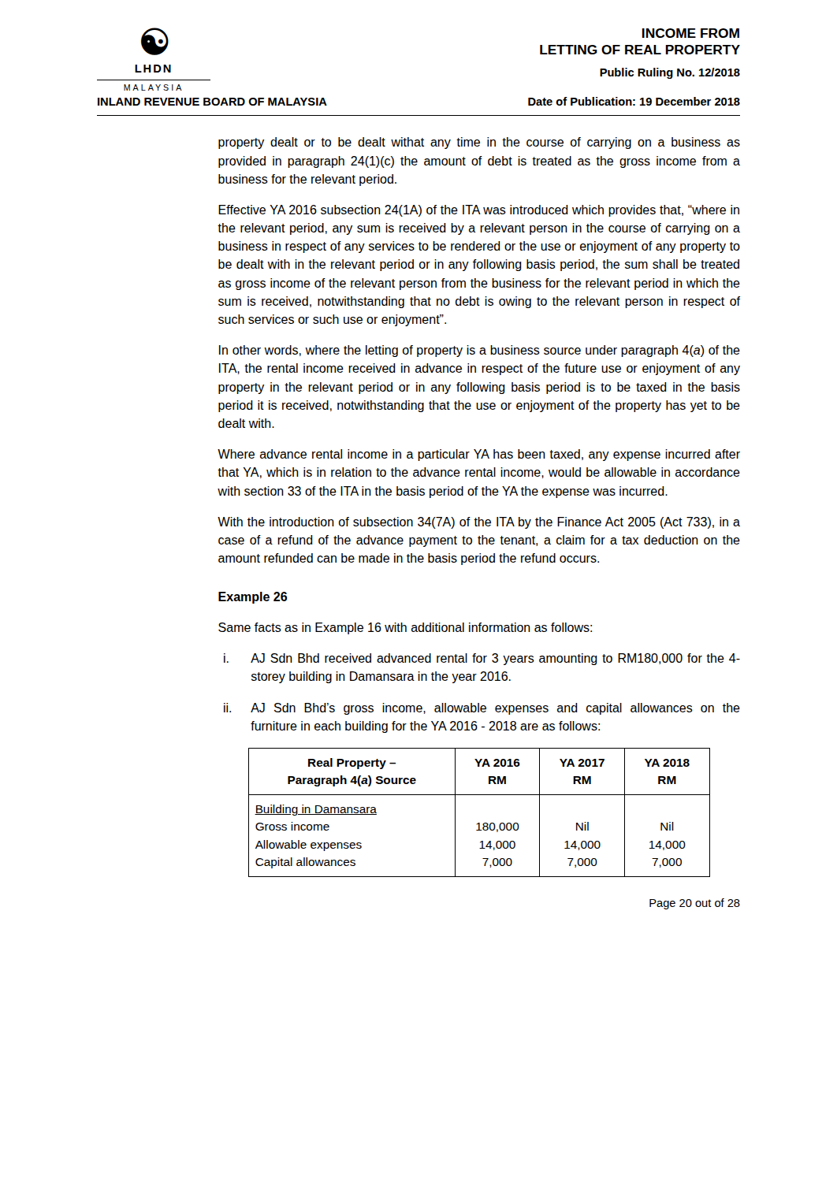☯
LHDN
MALAYSIA
INCOME FROM
LETTING OF REAL PROPERTY
Public Ruling No. 12/2018
INLAND REVENUE BOARD OF MALAYSIA Date of Publication: 19 December 2018
property dealt or to be dealt withat any time in the course of carrying on a business as provided in paragraph 24(1)(c) the amount of debt is treated as the gross income from a business for the relevant period.
Effective YA 2016 subsection 24(1A) of the ITA was introduced which provides that, “where in the relevant period, any sum is received by a relevant person in the course of carrying on a business in respect of any services to be rendered or the use or enjoyment of any property to be dealt with in the relevant period or in any following basis period, the sum shall be treated as gross income of the relevant person from the business for the relevant period in which the sum is received, notwithstanding that no debt is owing to the relevant person in respect of such services or such use or enjoyment”.
In other words, where the letting of property is a business source under paragraph 4(a) of the ITA, the rental income received in advance in respect of the future use or enjoyment of any property in the relevant period or in any following basis period is to be taxed in the basis period it is received, notwithstanding that the use or enjoyment of the property has yet to be dealt with.
Where advance rental income in a particular YA has been taxed, any expense incurred after that YA, which is in relation to the advance rental income, would be allowable in accordance with section 33 of the ITA in the basis period of the YA the expense was incurred.
With the introduction of subsection 34(7A) of the ITA by the Finance Act 2005 (Act 733), in a case of a refund of the advance payment to the tenant, a claim for a tax deduction on the amount refunded can be made in the basis period the refund occurs.
Example 26
Same facts as in Example 16 with additional information as follows:
AJ Sdn Bhd received advanced rental for 3 years amounting to RM180,000 for the 4-storey building in Damansara in the year 2016.
AJ Sdn Bhd’s gross income, allowable expenses and capital allowances on the furniture in each building for the YA 2016 - 2018 are as follows:
| Real Property – Paragraph 4( a ) Source | YA 2016 RM | YA 2017 RM | YA 2018 RM |
| --- | --- | --- | --- |
| Building in Damansara Gross income Allowable expenses Capital allowances | 180,000 14,000 7,000 | Nil 14,000 7,000 | Nil 14,000 7,000 |
Page 20 out of 28